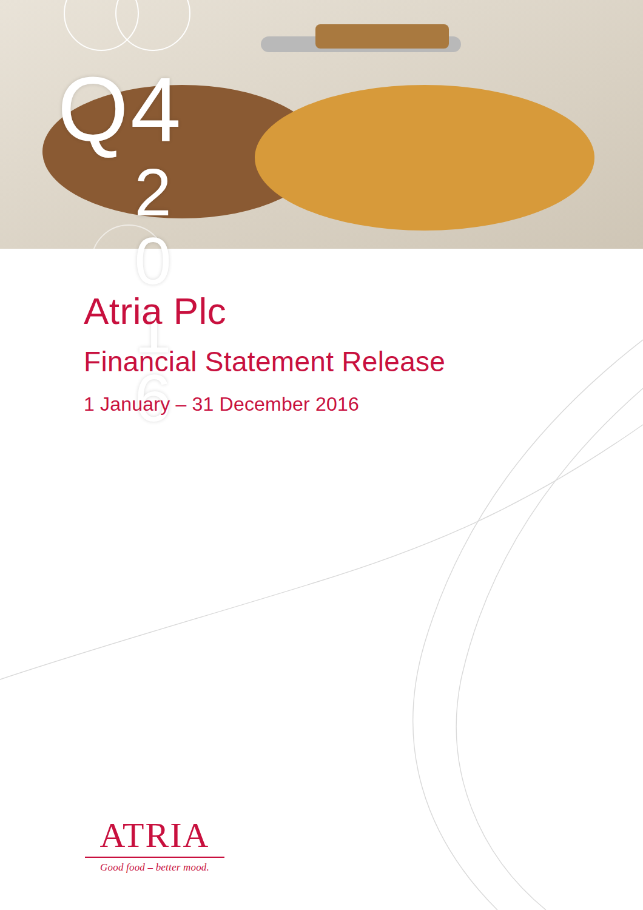Q 4 2016
Atria Plc
Financial Statement Release
1 January – 31 December 2016
ATRIA
Good food – better mood.